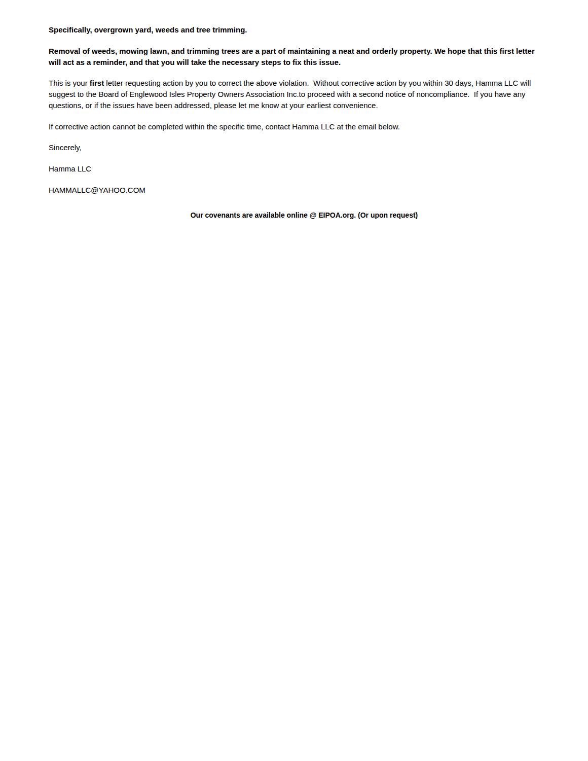Specifically, overgrown yard, weeds and tree trimming.
Removal of weeds, mowing lawn, and trimming trees are a part of maintaining a neat and orderly property. We hope that this first letter will act as a reminder, and that you will take the necessary steps to fix this issue.
This is your first letter requesting action by you to correct the above violation. Without corrective action by you within 30 days, Hamma LLC will suggest to the Board of Englewood Isles Property Owners Association Inc.to proceed with a second notice of noncompliance. If you have any questions, or if the issues have been addressed, please let me know at your earliest convenience.
If corrective action cannot be completed within the specific time, contact Hamma LLC at the email below.
Sincerely,
Hamma LLC
HAMMALLC@YAHOO.COM
Our covenants are available online @ EIPOA.org. (Or upon request)